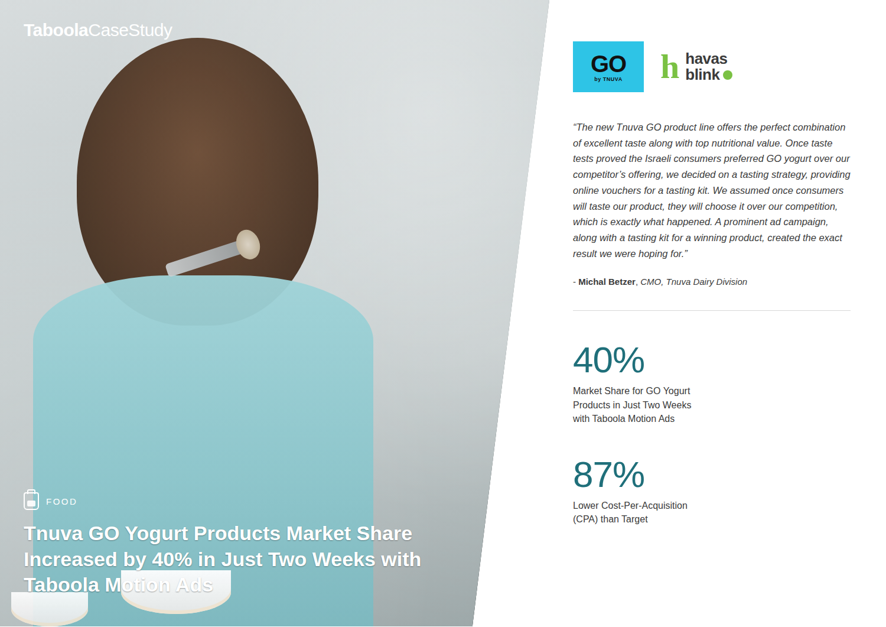Taboola CaseStudy
Food
Tnuva GO Yogurt Products Market Share Increased by 40% in Just Two Weeks with Taboola Motion Ads
GO by TNUVA
h havas blink
“The new Tnuva GO product line offers the perfect combination of excellent taste along with top nutritional value. Once taste tests proved the Israeli consumers preferred GO yogurt over our competitor’s offering, we decided on a tasting strategy, providing online vouchers for a tasting kit. We assumed once consumers will taste our product, they will choose it over our competition, which is exactly what happened. A prominent ad campaign, along with a tasting kit for a winning product, created the exact result we were hoping for.”
- Michal Betzer, CMO, Tnuva Dairy Division
40%
Market Share for GO Yogurt
Products in Just Two Weeks
with Taboola Motion Ads
87%
Lower Cost-Per-Acquisition
(CPA) than Target